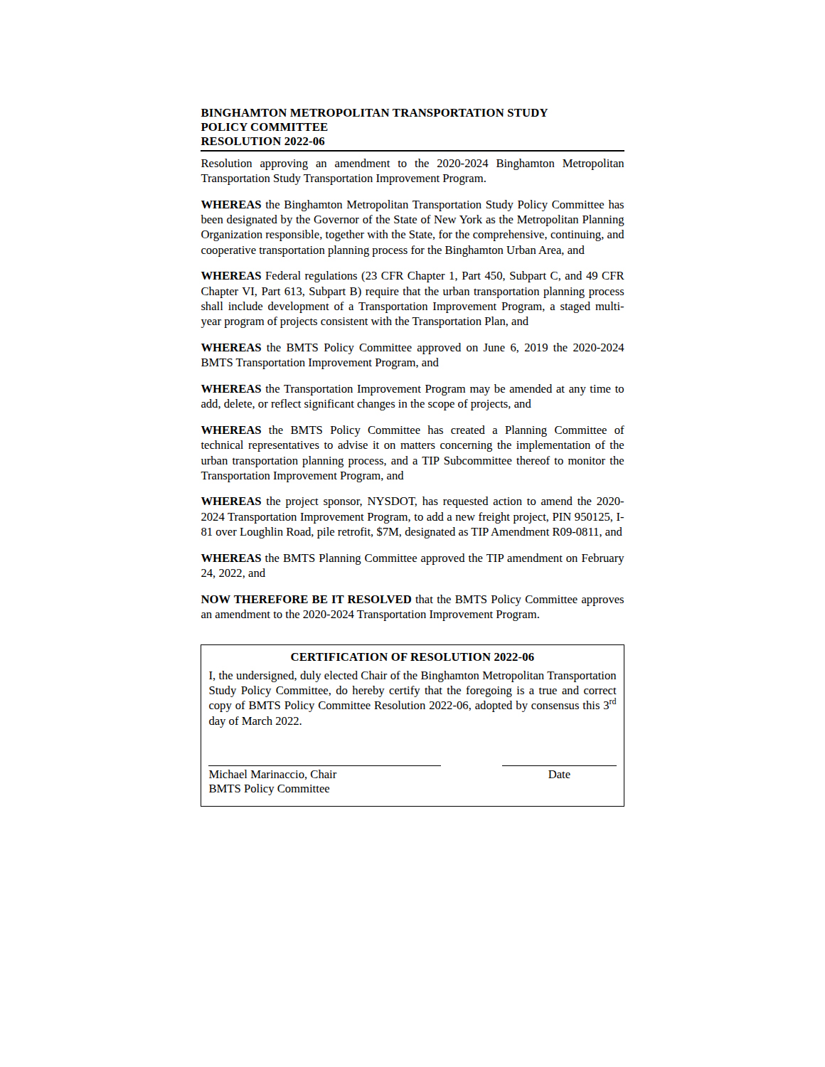BINGHAMTON METROPOLITAN TRANSPORTATION STUDY
POLICY COMMITTEE
RESOLUTION 2022-06
Resolution approving an amendment to the 2020-2024 Binghamton Metropolitan Transportation Study Transportation Improvement Program.
WHEREAS the Binghamton Metropolitan Transportation Study Policy Committee has been designated by the Governor of the State of New York as the Metropolitan Planning Organization responsible, together with the State, for the comprehensive, continuing, and cooperative transportation planning process for the Binghamton Urban Area, and
WHEREAS Federal regulations (23 CFR Chapter 1, Part 450, Subpart C, and 49 CFR Chapter VI, Part 613, Subpart B) require that the urban transportation planning process shall include development of a Transportation Improvement Program, a staged multi-year program of projects consistent with the Transportation Plan, and
WHEREAS the BMTS Policy Committee approved on June 6, 2019 the 2020-2024 BMTS Transportation Improvement Program, and
WHEREAS the Transportation Improvement Program may be amended at any time to add, delete, or reflect significant changes in the scope of projects, and
WHEREAS the BMTS Policy Committee has created a Planning Committee of technical representatives to advise it on matters concerning the implementation of the urban transportation planning process, and a TIP Subcommittee thereof to monitor the Transportation Improvement Program, and
WHEREAS the project sponsor, NYSDOT, has requested action to amend the 2020-2024 Transportation Improvement Program, to add a new freight project, PIN 950125, I-81 over Loughlin Road, pile retrofit, $7M, designated as TIP Amendment R09-0811, and
WHEREAS the BMTS Planning Committee approved the TIP amendment on February 24, 2022, and
NOW THEREFORE BE IT RESOLVED that the BMTS Policy Committee approves an amendment to the 2020-2024 Transportation Improvement Program.
CERTIFICATION OF RESOLUTION 2022-06
I, the undersigned, duly elected Chair of the Binghamton Metropolitan Transportation Study Policy Committee, do hereby certify that the foregoing is a true and correct copy of BMTS Policy Committee Resolution 2022-06, adopted by consensus this 3rd day of March 2022.
Michael Marinaccio, Chair
BMTS Policy Committee
Date